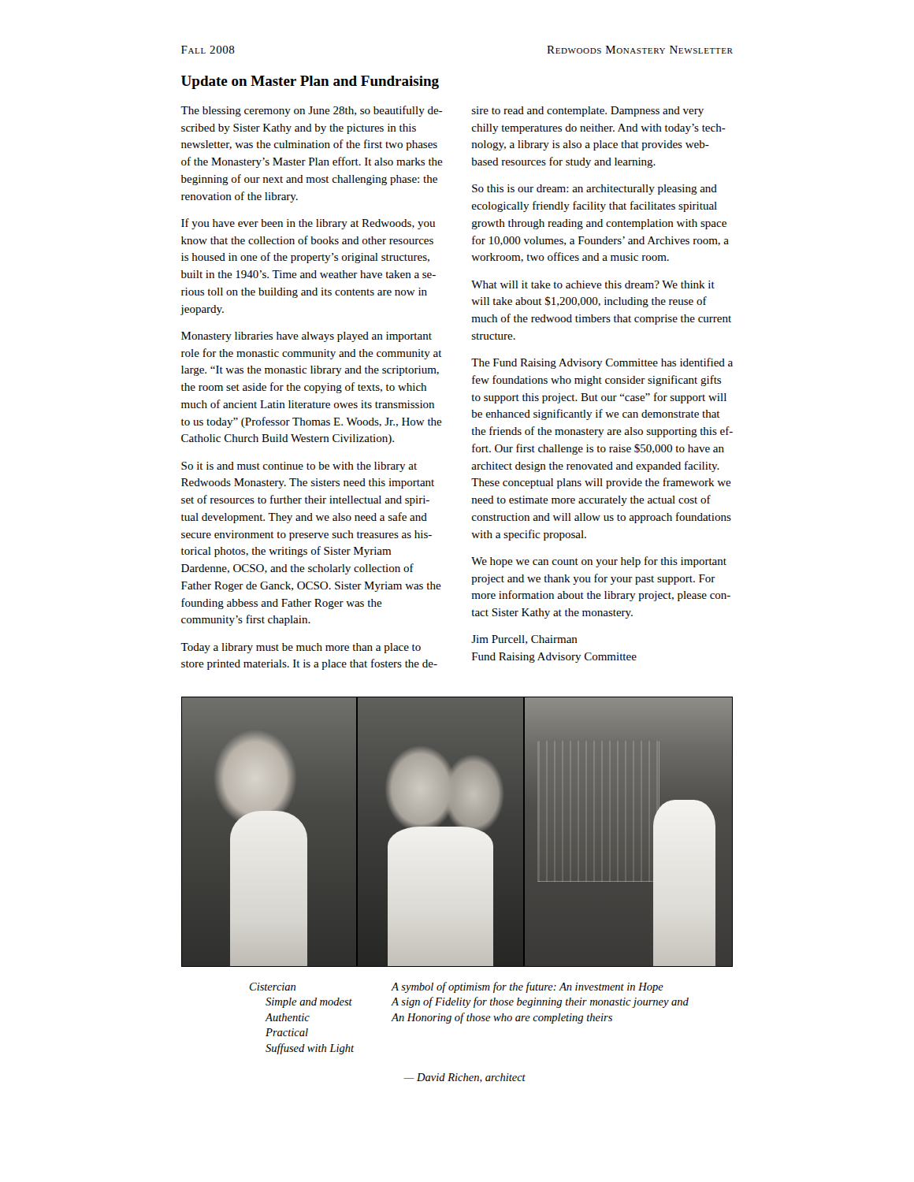Fall 2008
Redwoods Monastery Newsletter
Update on Master Plan and Fundraising
The blessing ceremony on June 28th, so beautifully described by Sister Kathy and by the pictures in this newsletter, was the culmination of the first two phases of the Monastery’s Master Plan effort. It also marks the beginning of our next and most challenging phase: the renovation of the library.
If you have ever been in the library at Redwoods, you know that the collection of books and other resources is housed in one of the property’s original structures, built in the 1940’s. Time and weather have taken a serious toll on the building and its contents are now in jeopardy.
Monastery libraries have always played an important role for the monastic community and the community at large. “It was the monastic library and the scriptorium, the room set aside for the copying of texts, to which much of ancient Latin literature owes its transmission to us today” (Professor Thomas E. Woods, Jr., How the Catholic Church Build Western Civilization).
So it is and must continue to be with the library at Redwoods Monastery. The sisters need this important set of resources to further their intellectual and spiritual development. They and we also need a safe and secure environment to preserve such treasures as historical photos, the writings of Sister Myriam Dardenne, OCSO, and the scholarly collection of Father Roger de Ganck, OCSO. Sister Myriam was the founding abbess and Father Roger was the community’s first chaplain.
Today a library must be much more than a place to store printed materials. It is a place that fosters the desire to read and contemplate. Dampness and very chilly temperatures do neither. And with today’s technology, a library is also a place that provides web-based resources for study and learning.
So this is our dream: an architecturally pleasing and ecologically friendly facility that facilitates spiritual growth through reading and contemplation with space for 10,000 volumes, a Founders’ and Archives room, a workroom, two offices and a music room.
What will it take to achieve this dream? We think it will take about $1,200,000, including the reuse of much of the redwood timbers that comprise the current structure.
The Fund Raising Advisory Committee has identified a few foundations who might consider significant gifts to support this project. But our “case” for support will be enhanced significantly if we can demonstrate that the friends of the monastery are also supporting this effort. Our first challenge is to raise $50,000 to have an architect design the renovated and expanded facility. These conceptual plans will provide the framework we need to estimate more accurately the actual cost of construction and will allow us to approach foundations with a specific proposal.
We hope we can count on your help for this important project and we thank you for your past support. For more information about the library project, please contact Sister Kathy at the monastery.
Jim Purcell, Chairman
Fund Raising Advisory Committee
Cistercian
Simple and modest
Authentic
Practical
Suffused with Light
A symbol of optimism for the future: An investment in Hope
A sign of Fidelity for those beginning their monastic journey and
An Honoring of those who are completing theirs
— David Richen, architect